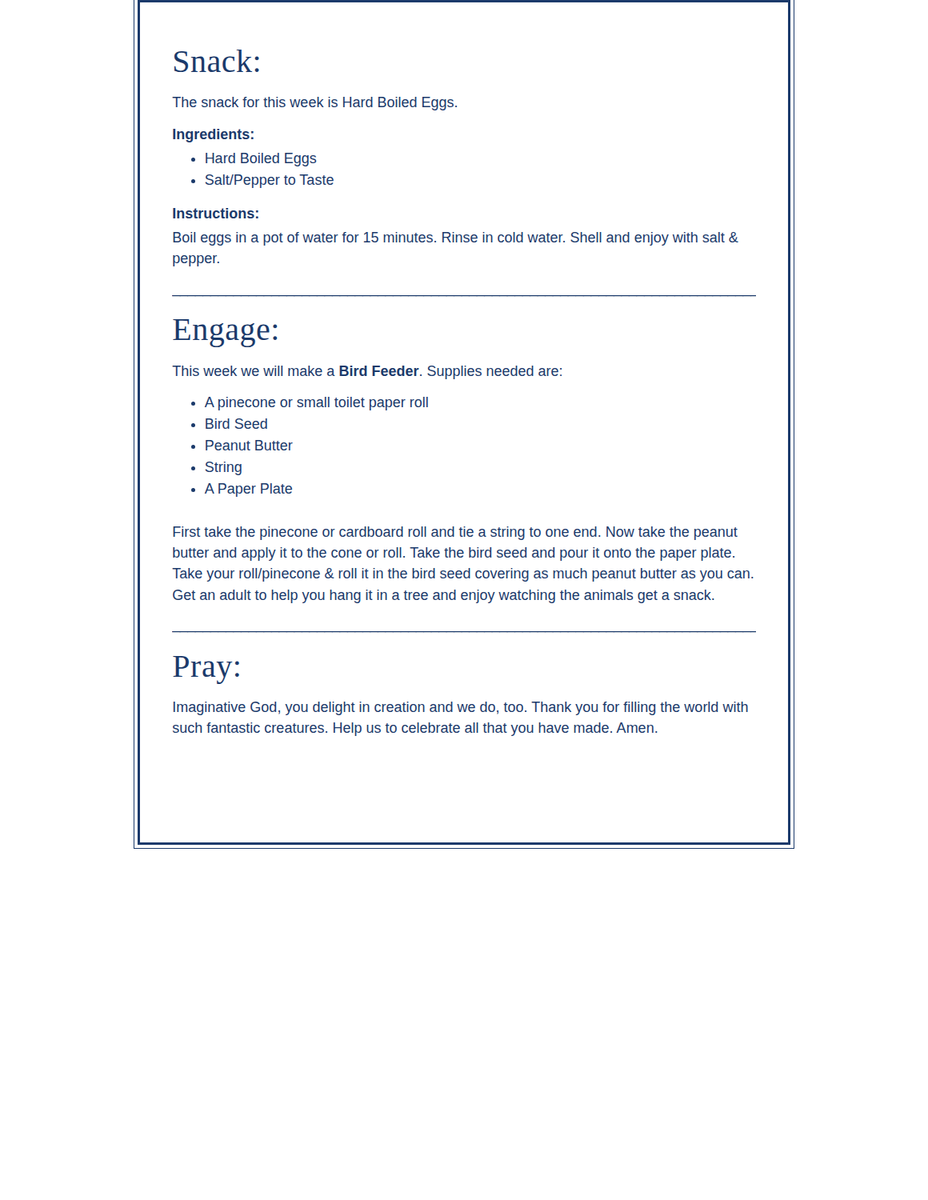Snack:
The snack for this week is Hard Boiled Eggs.
Ingredients:
Hard Boiled Eggs
Salt/Pepper to Taste
Instructions:
Boil eggs in a pot of water for 15 minutes. Rinse in cold water. Shell and enjoy with salt & pepper.
______________________________________________________________________________________________
Engage:
This week we will make a Bird Feeder. Supplies needed are:
A pinecone or small toilet paper roll
Bird Seed
Peanut Butter
String
A Paper Plate
First take the pinecone or cardboard roll and tie a string to one end. Now take the peanut butter and apply it to the cone or roll. Take the bird seed and pour it onto the paper plate. Take your roll/pinecone & roll it in the bird seed covering as much peanut butter as you can. Get an adult to help you hang it in a tree and enjoy watching the animals get a snack.
______________________________________________________________________________________________
Pray:
Imaginative God, you delight in creation and we do, too. Thank you for filling the world with such fantastic creatures. Help us to celebrate all that you have made. Amen.